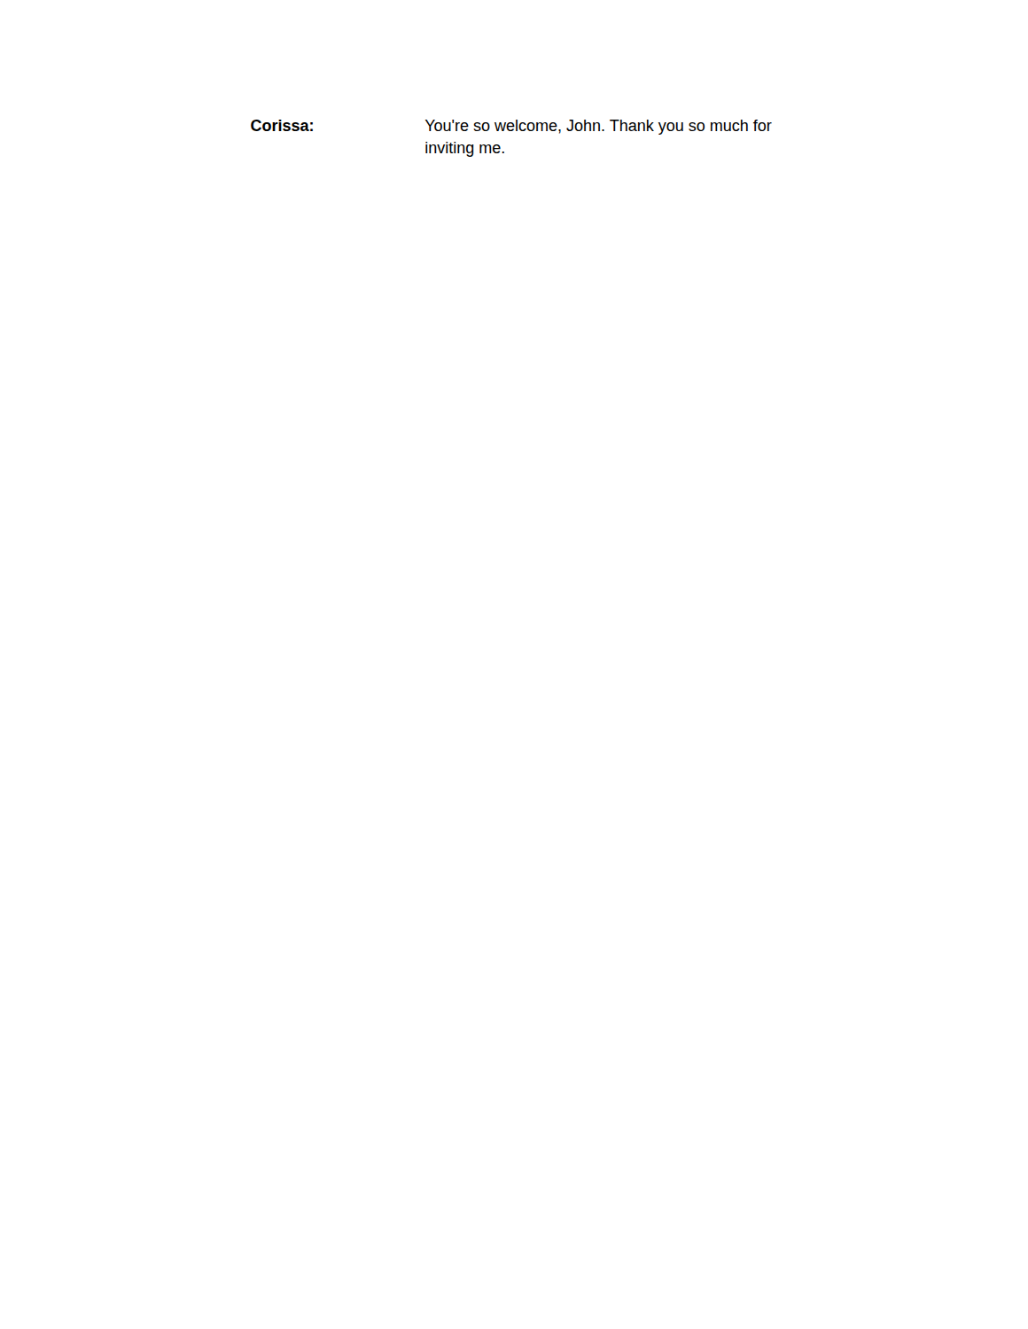Corissa: You're so welcome, John. Thank you so much for inviting me.